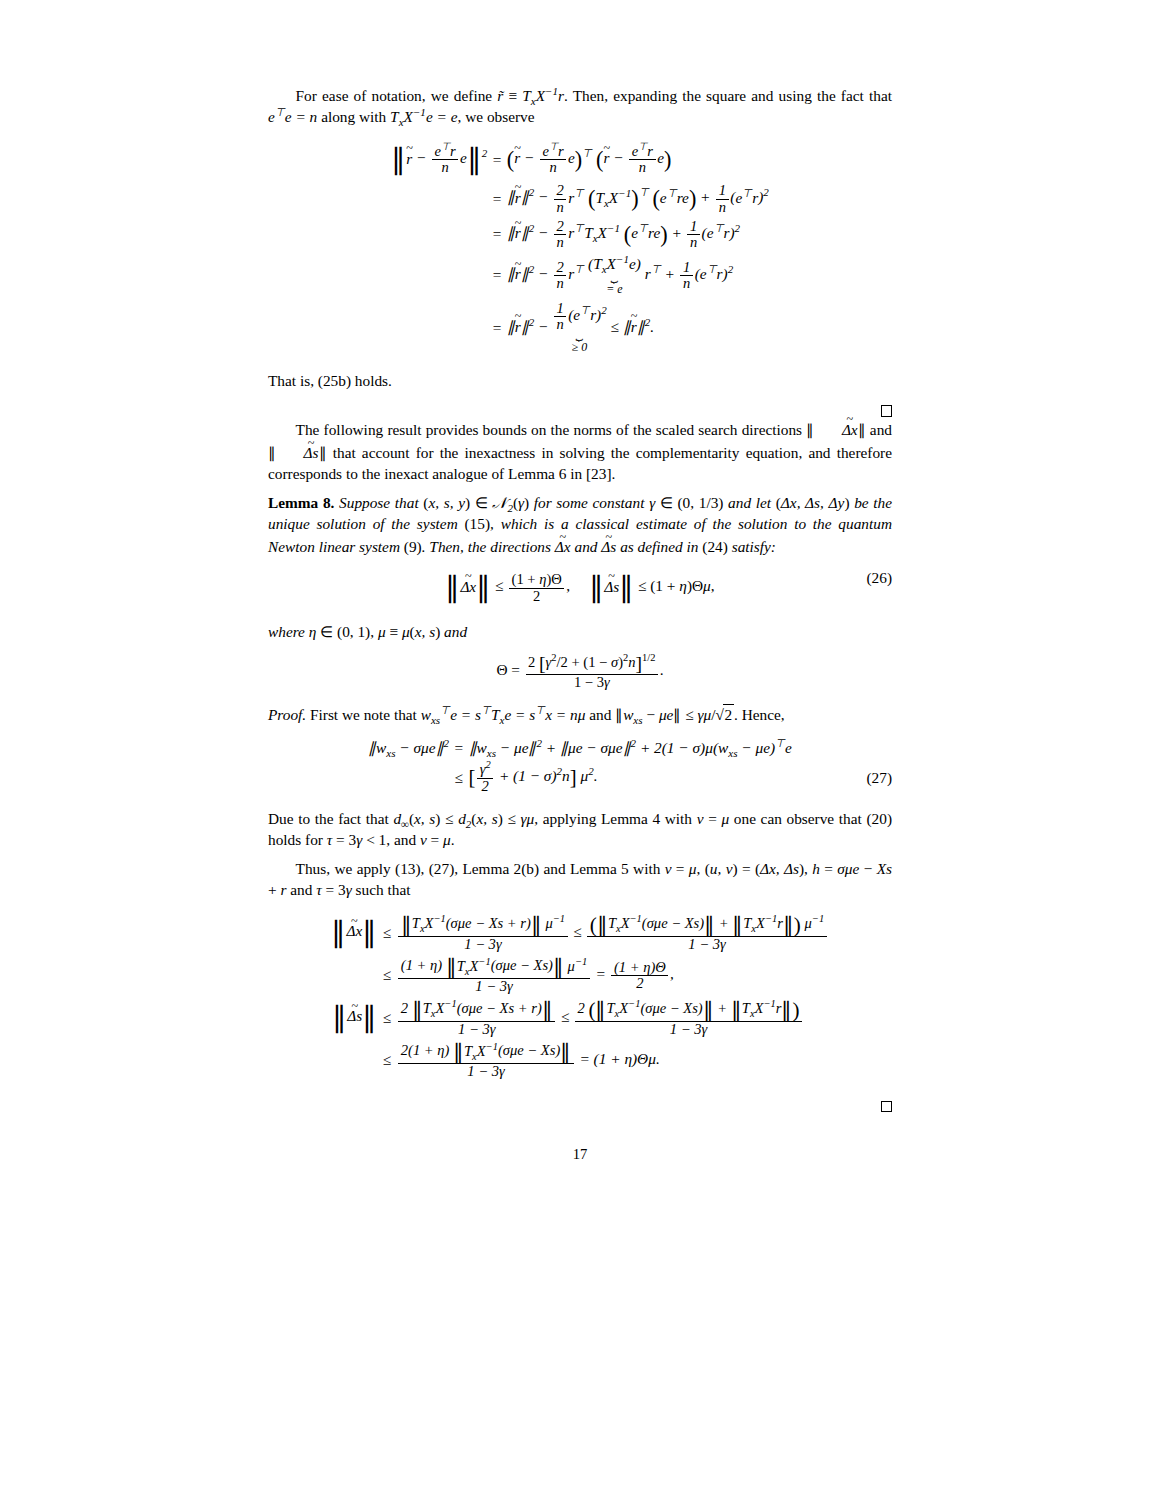For ease of notation, we define r̃ ≡ TxX−1r. Then, expanding the square and using the fact that e⊤e = n along with TxX−1e = e, we observe
| ∥ ~ r − e ⊤ r n e ∥ 2 | = | ( ~ r − e ⊤ r n e ) ⊤ ( ~ r − e ⊤ r n e ) |
| | = | ∥ ~ r ∥ 2 − 2 n r ⊤ ( T x X −1 ) ⊤ ( e ⊤ re ) + 1 n ( e ⊤ r ) 2 |
| | = | ∥ ~ r ∥ 2 − 2 n r ⊤ T x X −1 ( e ⊤ re ) + 1 n ( e ⊤ r ) 2 |
| | = | ∥ ~ r ∥ 2 − 2 n r ⊤ ( T x X −1 e ) ⏟ = e r ⊤ + 1 n ( e ⊤ r ) 2 |
| | = | ∥ ~ r ∥ 2 − 1 n ( e ⊤ r ) 2 ⏟ ≥ 0 ≤ ∥ ~ r ∥ 2 . |
That is, (25b) holds.
The following result provides bounds on the norms of the scaled search directions ∥~Δx∥ and ∥~Δs∥ that account for the inexactness in solving the complementarity equation, and therefore corresponds to the inexact analogue of Lemma 6 in [23].
Lemma 8. Suppose that (x, s, y) ∈ 𝒩2(γ) for some constant γ ∈ (0, 1/3) and let (Δx, Δs, Δy) be the unique solution of the system (15), which is a classical estimate of the solution to the quantum Newton linear system (9). Then, the directions ~Δx and ~Δs as defined in (24) satisfy:
∥~Δx∥ ≤ (1 + η)Θ 2, ∥~Δs∥ ≤ (1 + η)Θμ, (26)
where η ∈ (0, 1), μ ≡ μ(x, s) and
Θ = 2 [γ2/2 + (1 − σ)2n]1/21 − 3γ.
Proof. First we note that wxs⊤e = s⊤Txe = s⊤x = nμ and ∥wxs − μe∥ ≤ γμ/√2. Hence,
| ∥ w xs − σμe ∥ 2 | = | ∥ w xs − μe ∥ 2 + ∥ μe − σμe ∥ 2 + 2(1 − σ ) μ ( w xs − μe ) ⊤ e |
| | ≤ | [ γ 2 2 + (1 − σ ) 2 n ] μ 2 . |
(27)
Due to the fact that d∞(x, s) ≤ d2(x, s) ≤ γμ, applying Lemma 4 with ν = μ one can observe that (20) holds for τ = 3γ < 1, and ν = μ.
Thus, we apply (13), (27), Lemma 2(b) and Lemma 5 with ν = μ, (u, v) = (Δx, Δs), h = σμe − Xs + r and τ = 3γ such that
| ∥ ~ Δx ∥ | ≤ | ∥ T x X −1 ( σμe − Xs + r ) ∥ μ −1 1 − 3 γ ≤ ( ∥ T x X −1 ( σμe − Xs ) ∥ + ∥ T x X −1 r ∥ ) μ −1 1 − 3 γ |
| | ≤ | (1 + η ) ∥ T x X −1 ( σμe − Xs ) ∥ μ −1 1 − 3 γ = (1 + η )Θ 2 , |
| ∥ ~ Δs ∥ | ≤ | 2 ∥ T x X −1 ( σμe − Xs + r ) ∥ 1 − 3 γ ≤ 2 ( ∥ T x X −1 ( σμe − Xs ) ∥ + ∥ T x X −1 r ∥ ) 1 − 3 γ |
| | ≤ | 2(1 + η ) ∥ T x X −1 ( σμe − Xs ) ∥ 1 − 3 γ = (1 + η )Θ μ . |
17